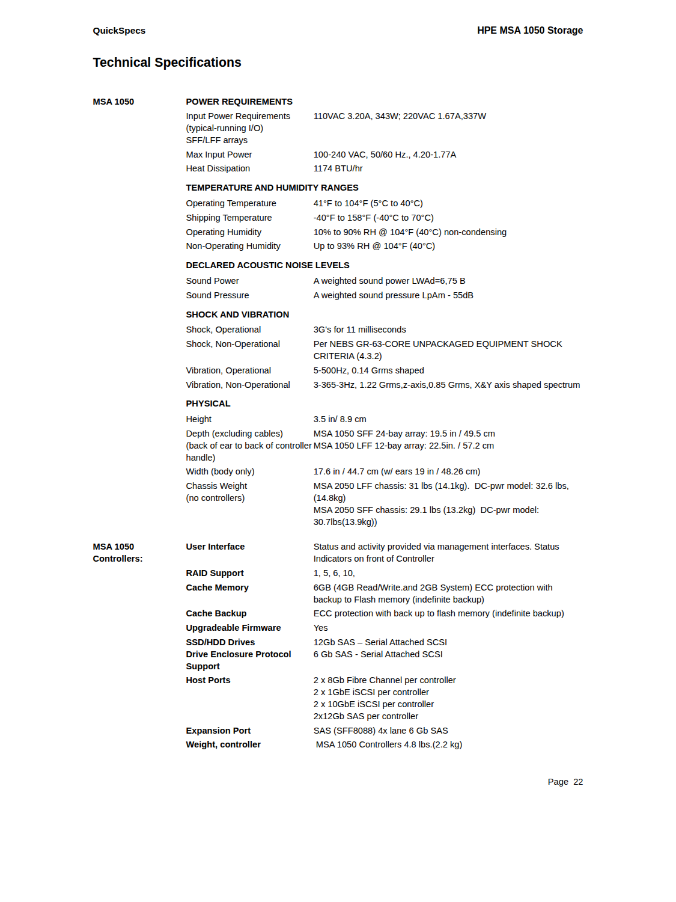QuickSpecs
HPE MSA 1050 Storage
Technical Specifications
| MSA 1050 | POWER REQUIREMENTS |
| | Input Power Requirements (typical-running I/O) SFF/LFF arrays | 110VAC 3.20A, 343W; 220VAC 1.67A,337W |
| | Max Input Power | 100-240 VAC, 50/60 Hz., 4.20-1.77A |
| | Heat Dissipation | 1174 BTU/hr |
| | TEMPERATURE AND HUMIDITY RANGES |
| | Operating Temperature | 41°F to 104°F (5°C to 40°C) |
| | Shipping Temperature | -40°F to 158°F (-40°C to 70°C) |
| | Operating Humidity | 10% to 90% RH @ 104°F (40°C) non-condensing |
| | Non-Operating Humidity | Up to 93% RH @ 104°F (40°C) |
| | DECLARED ACOUSTIC NOISE LEVELS |
| | Sound Power | A weighted sound power LWAd=6,75 B |
| | Sound Pressure | A weighted sound pressure LpAm - 55dB |
| | SHOCK AND VIBRATION |
| | Shock, Operational | 3G's for 11 milliseconds |
| | Shock, Non-Operational | Per NEBS GR-63-CORE UNPACKAGED EQUIPMENT SHOCK CRITERIA (4.3.2) |
| | Vibration, Operational | 5-500Hz, 0.14 Grms shaped |
| | Vibration, Non-Operational | 3-365-3Hz, 1.22 Grms,z-axis,0.85 Grms, X&Y axis shaped spectrum |
| | PHYSICAL |
| | Height | 3.5 in/ 8.9 cm |
| | Depth (excluding cables) (back of ear to back of controller handle) | MSA 1050 SFF 24-bay array: 19.5 in / 49.5 cm MSA 1050 LFF 12-bay array: 22.5in. / 57.2 cm |
| | Width (body only) | 17.6 in / 44.7 cm (w/ ears 19 in / 48.26 cm) |
| | Chassis Weight (no controllers) | MSA 2050 LFF chassis: 31 lbs (14.1kg). DC-pwr model: 32.6 lbs, (14.8kg) MSA 2050 SFF chassis: 29.1 lbs (13.2kg) DC-pwr model: 30.7lbs(13.9kg)) |
| MSA 1050 Controllers: | User Interface | Status and activity provided via management interfaces. Status Indicators on front of Controller |
| | RAID Support | 1, 5, 6, 10, |
| | Cache Memory | 6GB (4GB Read/Write.and 2GB System) ECC protection with backup to Flash memory (indefinite backup) |
| | Cache Backup | ECC protection with back up to flash memory (indefinite backup) |
| | Upgradeable Firmware | Yes |
| | SSD/HDD Drives Drive Enclosure Protocol Support | 12Gb SAS – Serial Attached SCSI 6 Gb SAS - Serial Attached SCSI |
| | Host Ports | 2 x 8Gb Fibre Channel per controller 2 x 1GbE iSCSI per controller 2 x 10GbE iSCSI per controller 2x12Gb SAS per controller |
| | Expansion Port | SAS (SFF8088) 4x lane 6 Gb SAS |
| | Weight, controller | MSA 1050 Controllers 4.8 lbs.(2.2 kg) |
Page 22